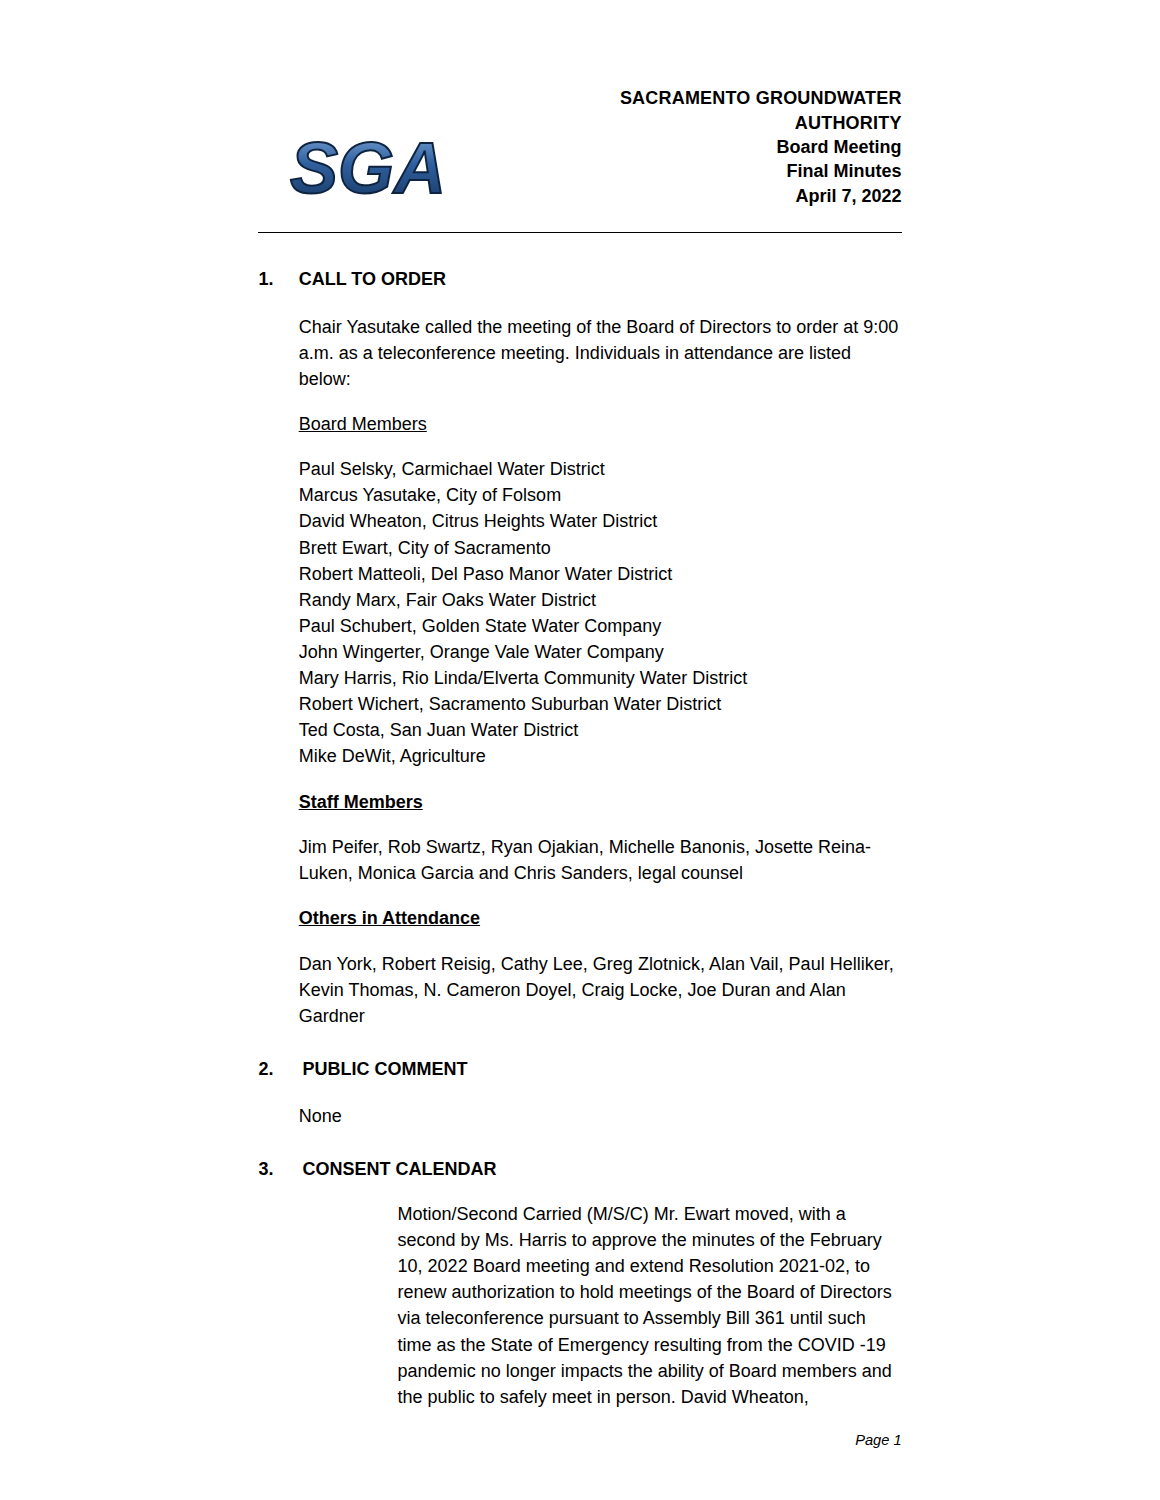SGA
SACRAMENTO GROUNDWATER AUTHORITY
Board Meeting
Final Minutes
April 7, 2022
1. Call to Order
Chair Yasutake called the meeting of the Board of Directors to order at 9:00 a.m. as a teleconference meeting. Individuals in attendance are listed below:
Board Members
Paul Selsky, Carmichael Water District
Marcus Yasutake, City of Folsom
David Wheaton, Citrus Heights Water District
Brett Ewart, City of Sacramento
Robert Matteoli, Del Paso Manor Water District
Randy Marx, Fair Oaks Water District
Paul Schubert, Golden State Water Company
John Wingerter, Orange Vale Water Company
Mary Harris, Rio Linda/Elverta Community Water District
Robert Wichert, Sacramento Suburban Water District
Ted Costa, San Juan Water District
Mike DeWit, Agriculture
Staff Members
Jim Peifer, Rob Swartz, Ryan Ojakian, Michelle Banonis, Josette Reina-Luken, Monica Garcia and Chris Sanders, legal counsel
Others in Attendance
Dan York, Robert Reisig, Cathy Lee, Greg Zlotnick, Alan Vail, Paul Helliker, Kevin Thomas, N. Cameron Doyel, Craig Locke, Joe Duran and Alan Gardner
2. Public Comment
None
3. Consent Calendar
Motion/Second Carried (M/S/C) Mr. Ewart moved, with a second by Ms. Harris to approve the minutes of the February 10, 2022 Board meeting and extend Resolution 2021-02, to renew authorization to hold meetings of the Board of Directors via teleconference pursuant to Assembly Bill 361 until such time as the State of Emergency resulting from the COVID -19 pandemic no longer impacts the ability of Board members and the public to safely meet in person. David Wheaton,
Page 1